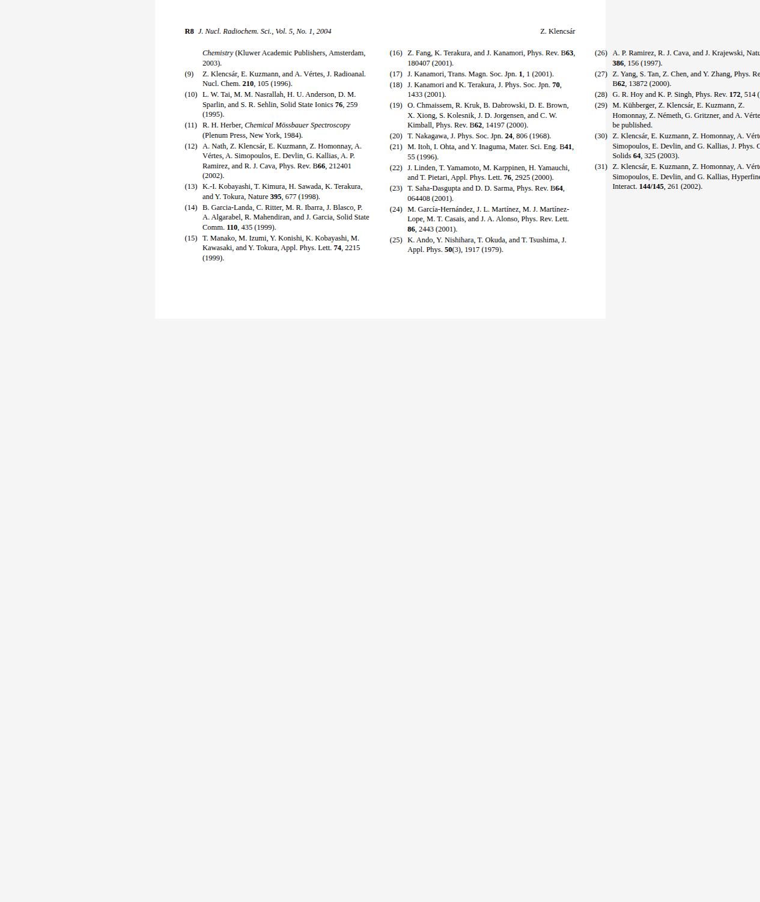R8 J. Nucl. Radiochem. Sci., Vol. 5, No. 1, 2004
Z. Klencsár
Chemistry (Kluwer Academic Publishers, Amsterdam, 2003).
(9) Z. Klencsár, E. Kuzmann, and A. Vértes, J. Radioanal. Nucl. Chem. 210, 105 (1996).
(10) L. W. Tai, M. M. Nasrallah, H. U. Anderson, D. M. Sparlin, and S. R. Sehlin, Solid State Ionics 76, 259 (1995).
(11) R. H. Herber, Chemical Mössbauer Spectroscopy (Plenum Press, New York, 1984).
(12) A. Nath, Z. Klencsár, E. Kuzmann, Z. Homonnay, A. Vértes, A. Simopoulos, E. Devlin, G. Kallias, A. P. Ramirez, and R. J. Cava, Phys. Rev. B66, 212401 (2002).
(13) K.-I. Kobayashi, T. Kimura, H. Sawada, K. Terakura, and Y. Tokura, Nature 395, 677 (1998).
(14) B. Garcia-Landa, C. Ritter, M. R. Ibarra, J. Blasco, P. A. Algarabel, R. Mahendiran, and J. Garcia, Solid State Comm. 110, 435 (1999).
(15) T. Manako, M. Izumi, Y. Konishi, K. Kobayashi, M. Kawasaki, and Y. Tokura, Appl. Phys. Lett. 74, 2215 (1999).
(16) Z. Fang, K. Terakura, and J. Kanamori, Phys. Rev. B63, 180407 (2001).
(17) J. Kanamori, Trans. Magn. Soc. Jpn. 1, 1 (2001).
(18) J. Kanamori and K. Terakura, J. Phys. Soc. Jpn. 70, 1433 (2001).
(19) O. Chmaissem, R. Kruk, B. Dabrowski, D. E. Brown, X. Xiong, S. Kolesnik, J. D. Jorgensen, and C. W. Kimball, Phys. Rev. B62, 14197 (2000).
(20) T. Nakagawa, J. Phys. Soc. Jpn. 24, 806 (1968).
(21) M. Itoh, I. Ohta, and Y. Inaguma, Mater. Sci. Eng. B41, 55 (1996).
(22) J. Linden, T. Yamamoto, M. Karppinen, H. Yamauchi, and T. Pietari, Appl. Phys. Lett. 76, 2925 (2000).
(23) T. Saha-Dasgupta and D. D. Sarma, Phys. Rev. B64, 064408 (2001).
(24) M. García-Hernández, J. L. Martínez, M. J. Martínez-Lope, M. T. Casais, and J. A. Alonso, Phys. Rev. Lett. 86, 2443 (2001).
(25) K. Ando, Y. Nishihara, T. Okuda, and T. Tsushima, J. Appl. Phys. 50(3), 1917 (1979).
(26) A. P. Ramirez, R. J. Cava, and J. Krajewski, Nature 386, 156 (1997).
(27) Z. Yang, S. Tan, Z. Chen, and Y. Zhang, Phys. Rev. B62, 13872 (2000).
(28) G. R. Hoy and K. P. Singh, Phys. Rev. 172, 514 (1968)
(29) M. Kühberger, Z. Klencsár, E. Kuzmann, Z. Homonnay, Z. Németh, G. Gritzner, and A. Vértes, to be published.
(30) Z. Klencsár, E. Kuzmann, Z. Homonnay, A. Vértes, A. Simopoulos, E. Devlin, and G. Kallias, J. Phys. Chem. Solids 64, 325 (2003).
(31) Z. Klencsár, E. Kuzmann, Z. Homonnay, A. Vértes, A. Simopoulos, E. Devlin, and G. Kallias, Hyperfine Interact. 144/145, 261 (2002).